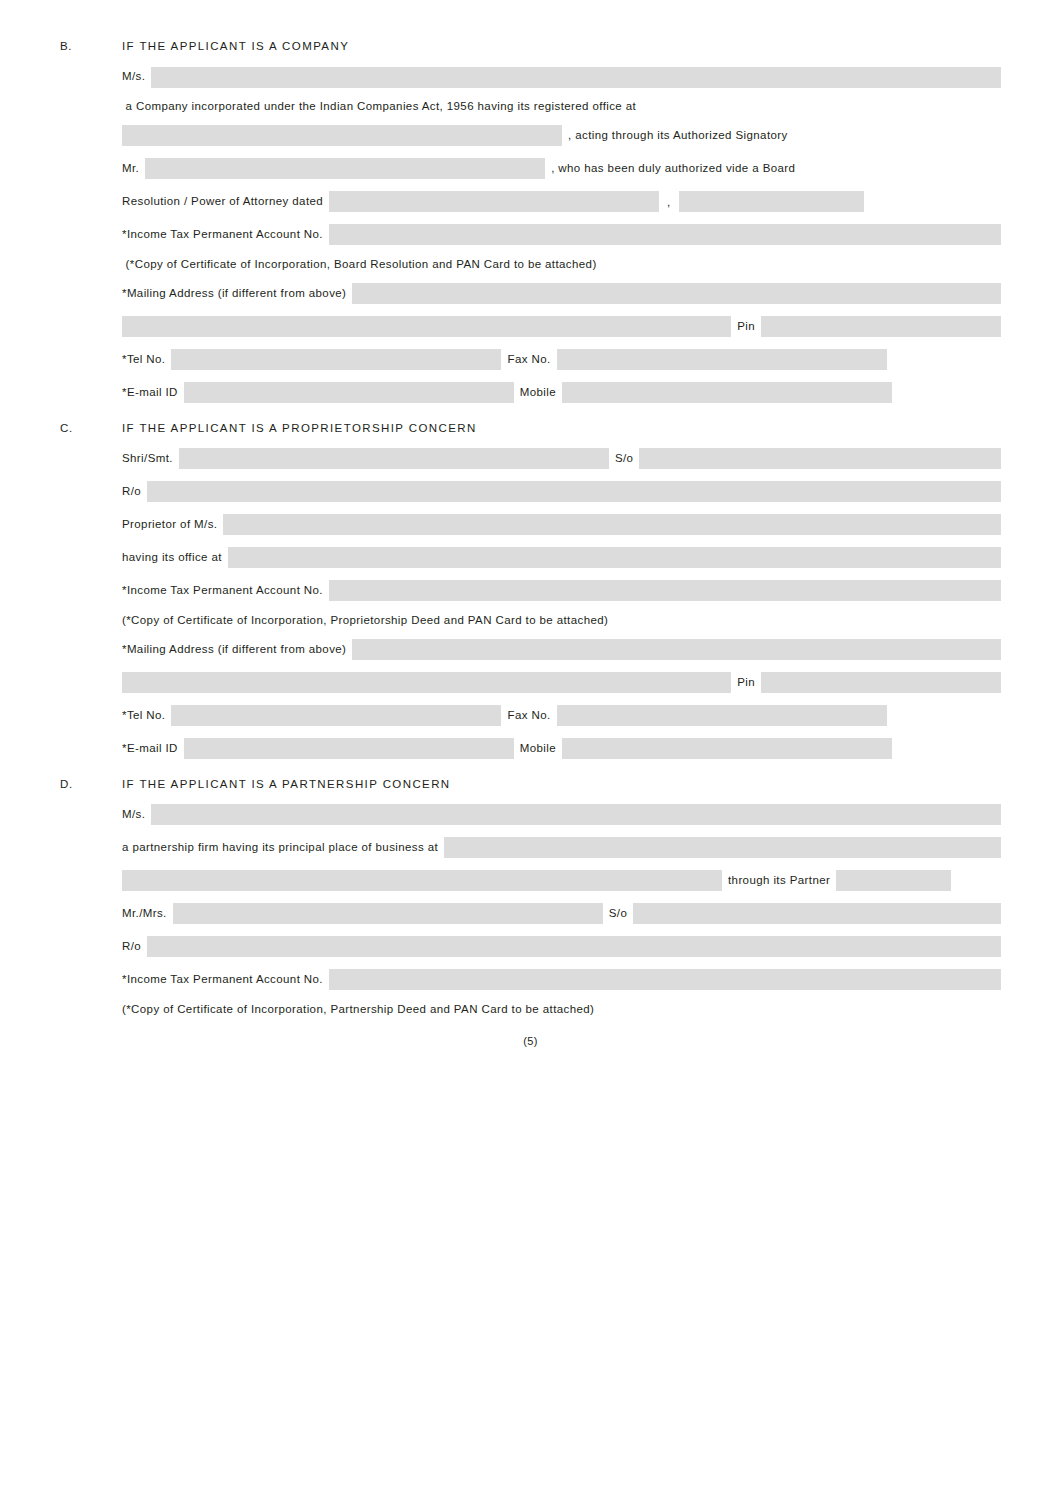B.
IF THE APPLICANT IS A COMPANY
M/s.
a Company incorporated under the Indian Companies Act, 1956 having its registered office at
, acting through its Authorized Signatory
Mr. , who has been duly authorized vide a Board
Resolution / Power of Attorney dated ,
*Income Tax Permanent Account No.
(*Copy of Certificate of Incorporation, Board Resolution and PAN Card to be attached)
*Mailing Address (if different from above)
Pin
*Tel No. Fax No.
*E-mail ID Mobile
C.
IF THE APPLICANT IS A PROPRIETORSHIP CONCERN
Shri/Smt. S/o
R/o
Proprietor of M/s.
having its office at
*Income Tax Permanent Account No.
(*Copy of Certificate of Incorporation, Proprietorship Deed and PAN Card to be attached)
*Mailing Address (if different from above)
Pin
*Tel No. Fax No.
*E-mail ID Mobile
D.
IF THE APPLICANT IS A PARTNERSHIP CONCERN
M/s.
a partnership firm having its principal place of business at
through its Partner
Mr./Mrs. S/o
R/o
*Income Tax Permanent Account No.
(*Copy of Certificate of Incorporation, Partnership Deed and PAN Card to be attached)
(5)